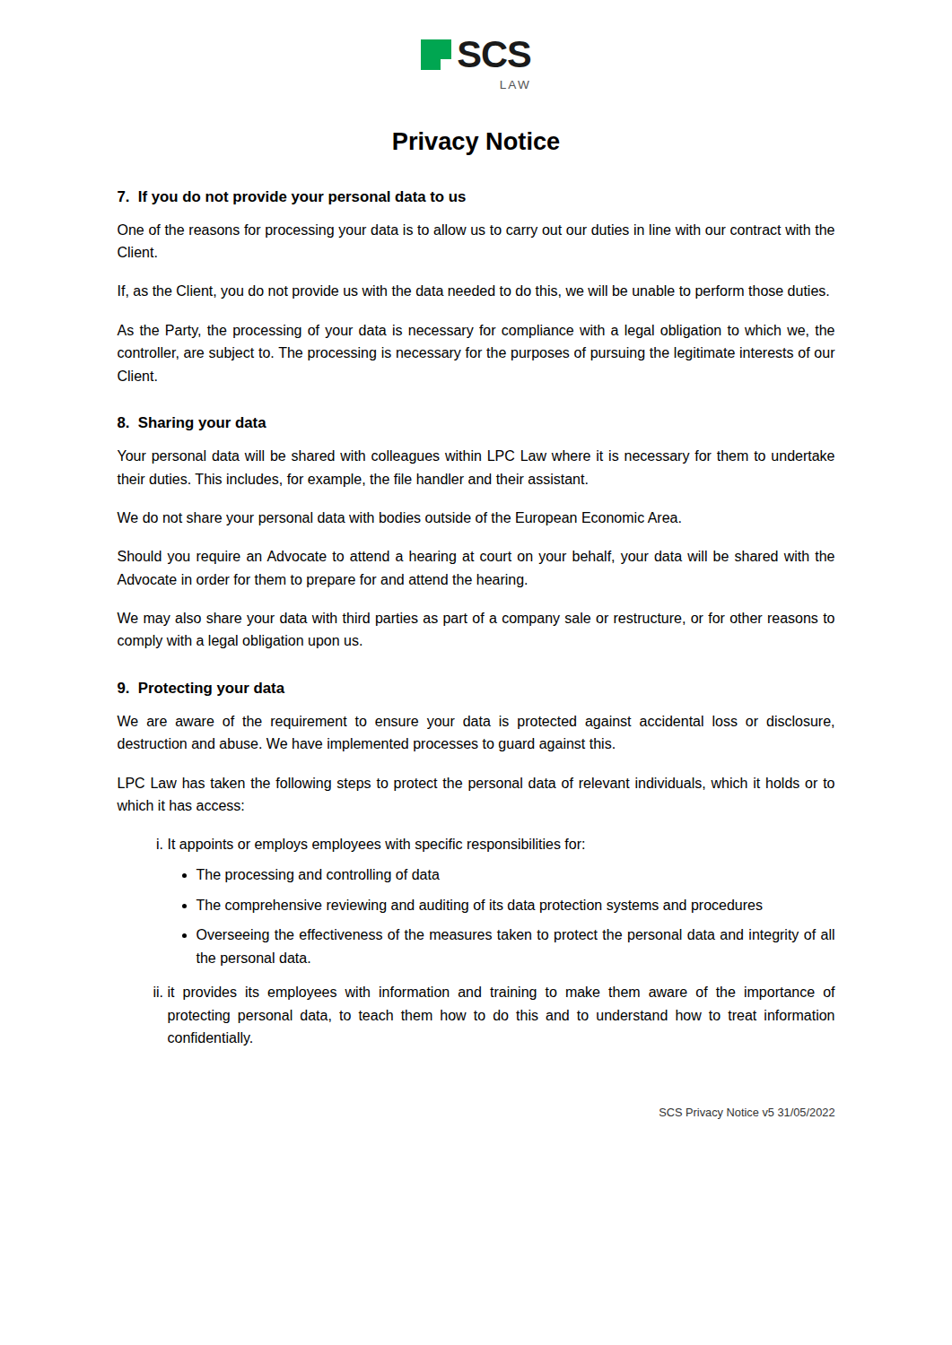SCS
LAW
Privacy Notice
7. If you do not provide your personal data to us
One of the reasons for processing your data is to allow us to carry out our duties in line with our contract with the Client.
If, as the Client, you do not provide us with the data needed to do this, we will be unable to perform those duties.
As the Party, the processing of your data is necessary for compliance with a legal obligation to which we, the controller, are subject to. The processing is necessary for the purposes of pursuing the legitimate interests of our Client.
8. Sharing your data
Your personal data will be shared with colleagues within LPC Law where it is necessary for them to undertake their duties. This includes, for example, the file handler and their assistant.
We do not share your personal data with bodies outside of the European Economic Area.
Should you require an Advocate to attend a hearing at court on your behalf, your data will be shared with the Advocate in order for them to prepare for and attend the hearing.
We may also share your data with third parties as part of a company sale or restructure, or for other reasons to comply with a legal obligation upon us.
9. Protecting your data
We are aware of the requirement to ensure your data is protected against accidental loss or disclosure, destruction and abuse. We have implemented processes to guard against this.
LPC Law has taken the following steps to protect the personal data of relevant individuals, which it holds or to which it has access:
It appoints or employs employees with specific responsibilities for:
The processing and controlling of data
The comprehensive reviewing and auditing of its data protection systems and procedures
Overseeing the effectiveness of the measures taken to protect the personal data and integrity of all the personal data.
it provides its employees with information and training to make them aware of the importance of protecting personal data, to teach them how to do this and to understand how to treat information confidentially.
SCS Privacy Notice v5 31/05/2022